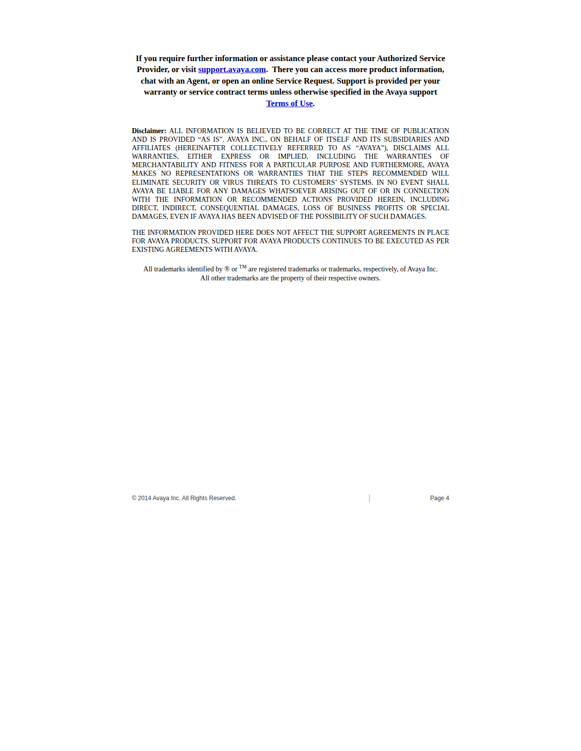If you require further information or assistance please contact your Authorized Service Provider, or visit support.avaya.com. There you can access more product information, chat with an Agent, or open an online Service Request. Support is provided per your warranty or service contract terms unless otherwise specified in the Avaya support Terms of Use.
Disclaimer: ALL INFORMATION IS BELIEVED TO BE CORRECT AT THE TIME OF PUBLICATION AND IS PROVIDED “AS IS”. AVAYA INC., ON BEHALF OF ITSELF AND ITS SUBSIDIARIES AND AFFILIATES (HEREINAFTER COLLECTIVELY REFERRED TO AS “AVAYA”), DISCLAIMS ALL WARRANTIES, EITHER EXPRESS OR IMPLIED, INCLUDING THE WARRANTIES OF MERCHANTABILITY AND FITNESS FOR A PARTICULAR PURPOSE AND FURTHERMORE, AVAYA MAKES NO REPRESENTATIONS OR WARRANTIES THAT THE STEPS RECOMMENDED WILL ELIMINATE SECURITY OR VIRUS THREATS TO CUSTOMERS’ SYSTEMS. IN NO EVENT SHALL AVAYA BE LIABLE FOR ANY DAMAGES WHATSOEVER ARISING OUT OF OR IN CONNECTION WITH THE INFORMATION OR RECOMMENDED ACTIONS PROVIDED HEREIN, INCLUDING DIRECT, INDIRECT, CONSEQUENTIAL DAMAGES, LOSS OF BUSINESS PROFITS OR SPECIAL DAMAGES, EVEN IF AVAYA HAS BEEN ADVISED OF THE POSSIBILITY OF SUCH DAMAGES.
THE INFORMATION PROVIDED HERE DOES NOT AFFECT THE SUPPORT AGREEMENTS IN PLACE FOR AVAYA PRODUCTS. SUPPORT FOR AVAYA PRODUCTS CONTINUES TO BE EXECUTED AS PER EXISTING AGREEMENTS WITH AVAYA.
All trademarks identified by ® or TM are registered trademarks or trademarks, respectively, of Avaya Inc.
All other trademarks are the property of their respective owners.
© 2014 Avaya Inc. All Rights Reserved.
Page 4